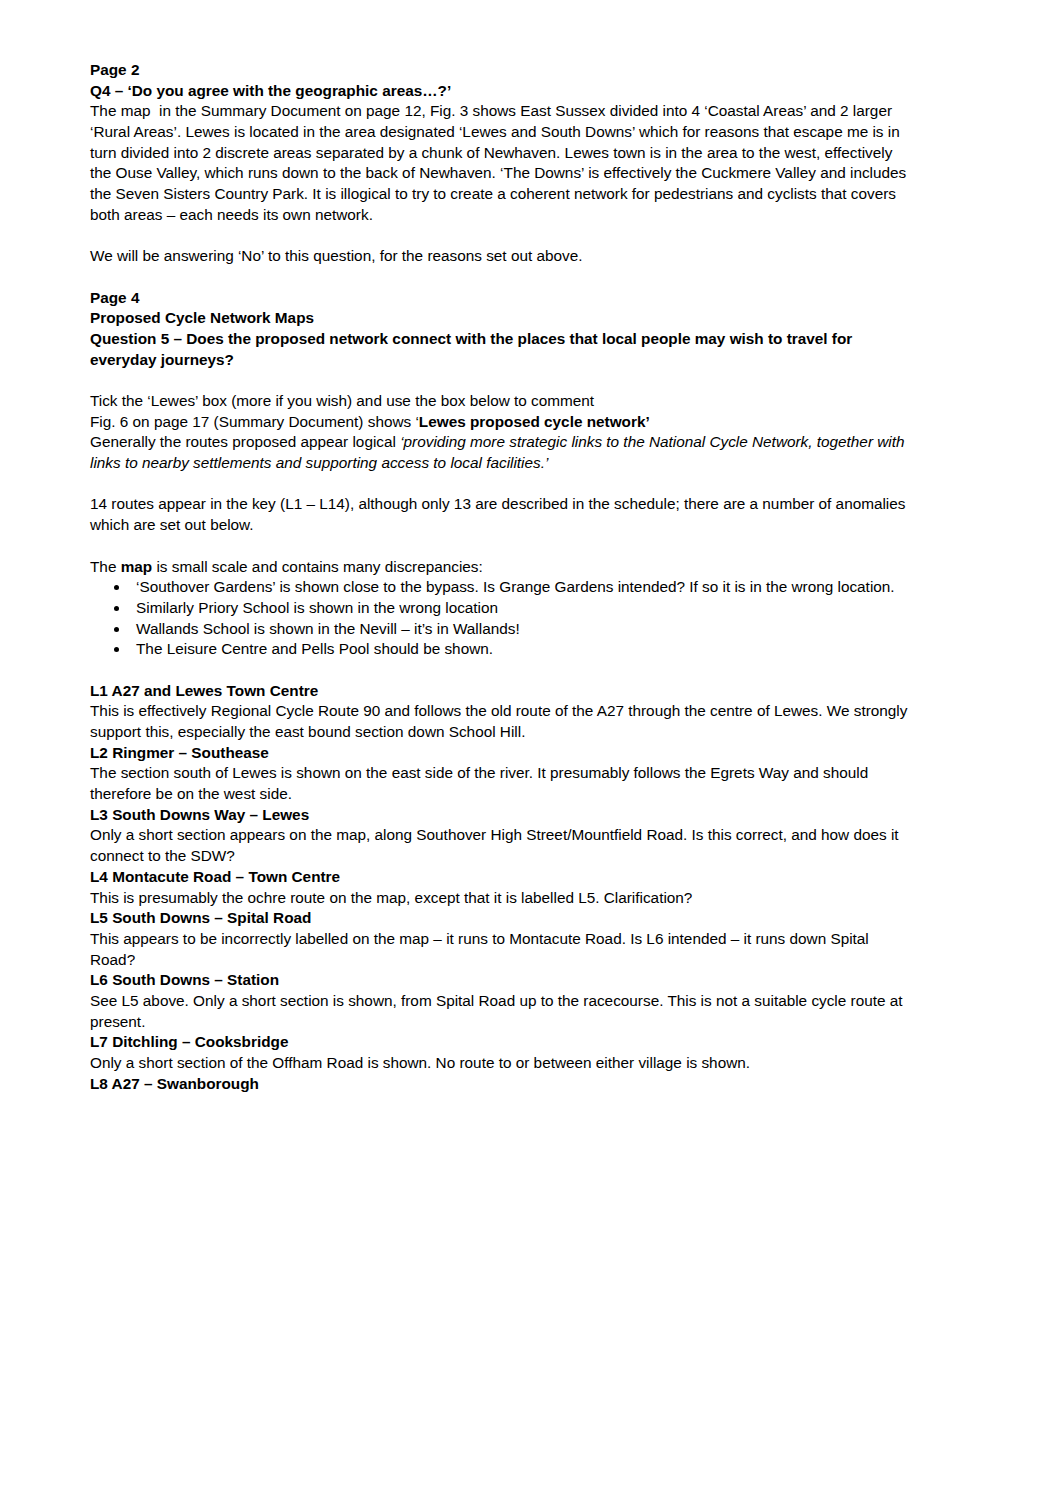Page 2
Q4 – ‘Do you agree with the geographic areas…?’
The map in the Summary Document on page 12, Fig. 3 shows East Sussex divided into 4 ‘Coastal Areas’ and 2 larger ‘Rural Areas’. Lewes is located in the area designated ‘Lewes and South Downs’ which for reasons that escape me is in turn divided into 2 discrete areas separated by a chunk of Newhaven. Lewes town is in the area to the west, effectively the Ouse Valley, which runs down to the back of Newhaven. ‘The Downs’ is effectively the Cuckmere Valley and includes the Seven Sisters Country Park. It is illogical to try to create a coherent network for pedestrians and cyclists that covers both areas – each needs its own network.
We will be answering ‘No’ to this question, for the reasons set out above.
Page 4
Proposed Cycle Network Maps
Question 5 – Does the proposed network connect with the places that local people may wish to travel for everyday journeys?
Tick the ‘Lewes’ box (more if you wish) and use the box below to comment
Fig. 6 on page 17 (Summary Document) shows ‘Lewes proposed cycle network’
Generally the routes proposed appear logical ‘providing more strategic links to the National Cycle Network, together with links to nearby settlements and supporting access to local facilities.’
14 routes appear in the key (L1 – L14), although only 13 are described in the schedule; there are a number of anomalies which are set out below.
The map is small scale and contains many discrepancies:
‘Southover Gardens’ is shown close to the bypass. Is Grange Gardens intended? If so it is in the wrong location.
Similarly Priory School is shown in the wrong location
Wallands School is shown in the Nevill – it’s in Wallands!
The Leisure Centre and Pells Pool should be shown.
L1 A27 and Lewes Town Centre
This is effectively Regional Cycle Route 90 and follows the old route of the A27 through the centre of Lewes. We strongly support this, especially the east bound section down School Hill.
L2 Ringmer – Southease
The section south of Lewes is shown on the east side of the river. It presumably follows the Egrets Way and should therefore be on the west side.
L3 South Downs Way – Lewes
Only a short section appears on the map, along Southover High Street/Mountfield Road. Is this correct, and how does it connect to the SDW?
L4 Montacute Road – Town Centre
This is presumably the ochre route on the map, except that it is labelled L5. Clarification?
L5 South Downs – Spital Road
This appears to be incorrectly labelled on the map – it runs to Montacute Road. Is L6 intended – it runs down Spital Road?
L6 South Downs – Station
See L5 above. Only a short section is shown, from Spital Road up to the racecourse. This is not a suitable cycle route at present.
L7 Ditchling – Cooksbridge
Only a short section of the Offham Road is shown. No route to or between either village is shown.
L8 A27 – Swanborough